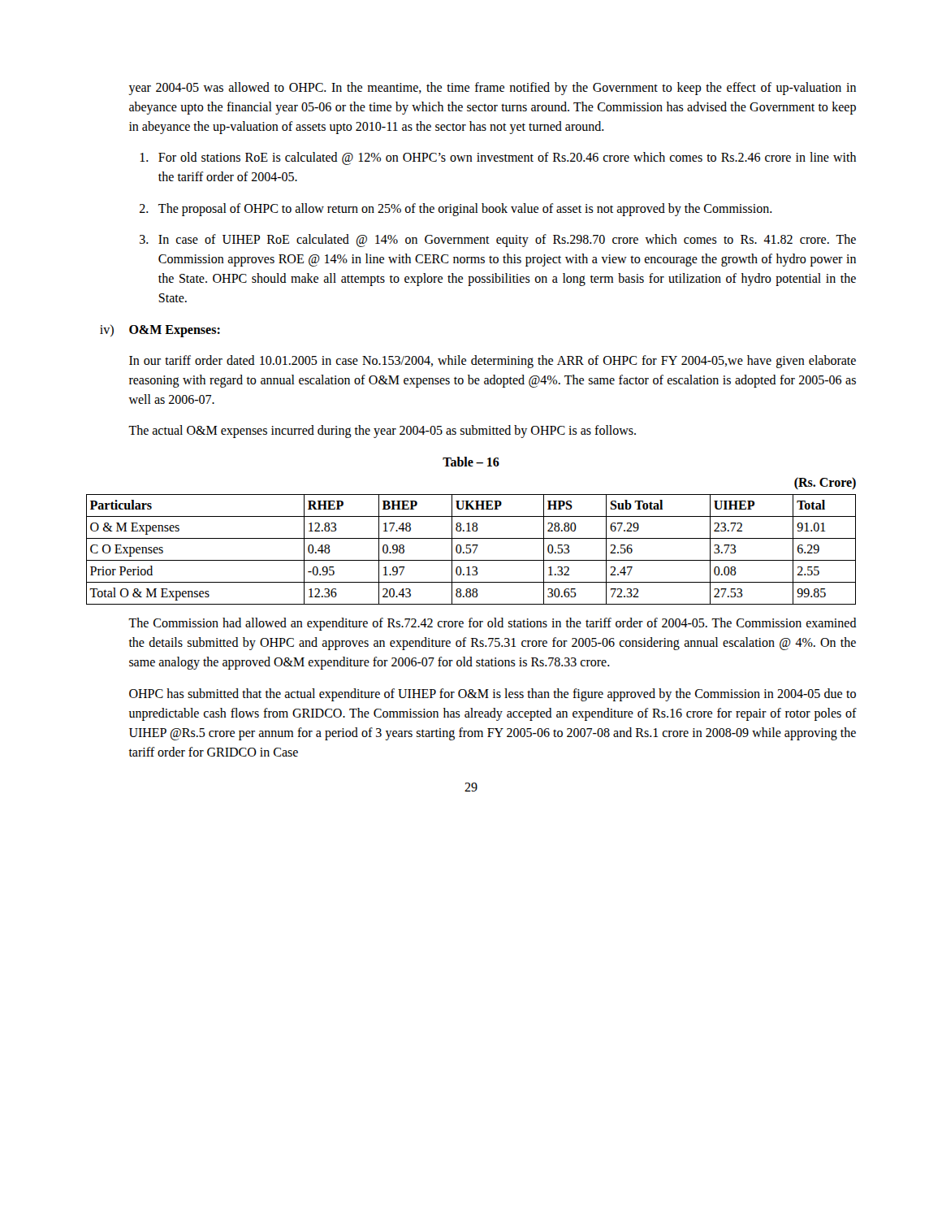year 2004-05 was allowed to OHPC. In the meantime, the time frame notified by the Government to keep the effect of up-valuation in abeyance upto the financial year 05-06 or the time by which the sector turns around. The Commission has advised the Government to keep in abeyance the up-valuation of assets upto 2010-11 as the sector has not yet turned around.
For old stations RoE is calculated @ 12% on OHPC’s own investment of Rs.20.46 crore which comes to Rs.2.46 crore in line with the tariff order of 2004-05.
The proposal of OHPC to allow return on 25% of the original book value of asset is not approved by the Commission.
In case of UIHEP RoE calculated @ 14% on Government equity of Rs.298.70 crore which comes to Rs. 41.82 crore. The Commission approves ROE @ 14% in line with CERC norms to this project with a view to encourage the growth of hydro power in the State. OHPC should make all attempts to explore the possibilities on a long term basis for utilization of hydro potential in the State.
iv)
O&M Expenses:
In our tariff order dated 10.01.2005 in case No.153/2004, while determining the ARR of OHPC for FY 2004-05,we have given elaborate reasoning with regard to annual escalation of O&M expenses to be adopted @4%. The same factor of escalation is adopted for 2005-06 as well as 2006-07.
The actual O&M expenses incurred during the year 2004-05 as submitted by OHPC is as follows.
Table – 16
(Rs. Crore)
| Particulars | RHEP | BHEP | UKHEP | HPS | Sub Total | UIHEP | Total |
| --- | --- | --- | --- | --- | --- | --- | --- |
| O & M Expenses | 12.83 | 17.48 | 8.18 | 28.80 | 67.29 | 23.72 | 91.01 |
| C O Expenses | 0.48 | 0.98 | 0.57 | 0.53 | 2.56 | 3.73 | 6.29 |
| Prior Period | -0.95 | 1.97 | 0.13 | 1.32 | 2.47 | 0.08 | 2.55 |
| Total O & M Expenses | 12.36 | 20.43 | 8.88 | 30.65 | 72.32 | 27.53 | 99.85 |
The Commission had allowed an expenditure of Rs.72.42 crore for old stations in the tariff order of 2004-05. The Commission examined the details submitted by OHPC and approves an expenditure of Rs.75.31 crore for 2005-06 considering annual escalation @ 4%. On the same analogy the approved O&M expenditure for 2006-07 for old stations is Rs.78.33 crore.
OHPC has submitted that the actual expenditure of UIHEP for O&M is less than the figure approved by the Commission in 2004-05 due to unpredictable cash flows from GRIDCO. The Commission has already accepted an expenditure of Rs.16 crore for repair of rotor poles of UIHEP @Rs.5 crore per annum for a period of 3 years starting from FY 2005-06 to 2007-08 and Rs.1 crore in 2008-09 while approving the tariff order for GRIDCO in Case
29